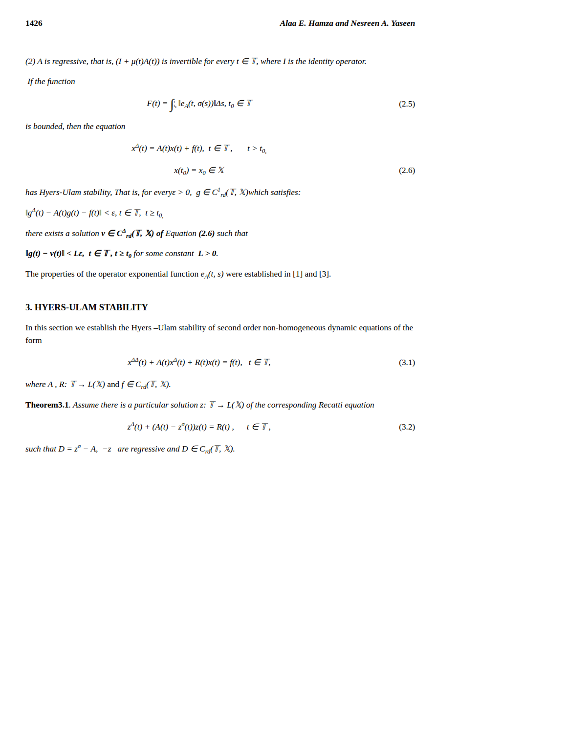1426 Alaa E. Hamza and Nesreen A. Yaseen
(2) A is regressive, that is, (I + μ(t)A(t)) is invertible for every t ∈ 𝕋, where I is the identity operator.
If the function
F(t) = ∫tt0 ‖eA(t, σ(s))‖Δs, t0 ∈ 𝕋
(2.5)
is bounded, then the equation
xΔ(t) = A(t)x(t) + f(t), t ∈ 𝕋 , t > t0,
x(t0) = x0 ∈ 𝕏
(2.6)
has Hyers-Ulam stability, That is, for everyε > 0, g ∈ C1rd(𝕋, 𝕏)which satisfies:
‖gΔ(t) − A(t)g(t) − f(t)‖ < ε, t ∈ 𝕋, t ≥ t0,
there exists a solution v ∈ CΔrd(𝕋, 𝕏) of Equation (2.6) such that
‖g(t) − v(t)‖ < Lε, t ∈ 𝕋 , t ≥ t0 for some constant L > 0.
The properties of the operator exponential function eA(t, s) were established in [1] and [3].
3. HYERS-ULAM STABILITY
In this section we establish the Hyers –Ulam stability of second order non-homogeneous dynamic equations of the form
xΔΔ(t) + A(t)xΔ(t) + R(t)x(t) = f(t), t ∈ 𝕋,
(3.1)
where A , R: 𝕋 → L(𝕏) and f ∈ Crd(𝕋, 𝕏).
Theorem3.1. Assume there is a particular solution z: 𝕋 → L(𝕏) of the corresponding Recatti equation
zΔ(t) + (A(t) − zσ(t))z(t) = R(t) , t ∈ 𝕋 ,
(3.2)
such that D = zσ − A, −z are regressive and D ∈ Crd(𝕋, 𝕏).